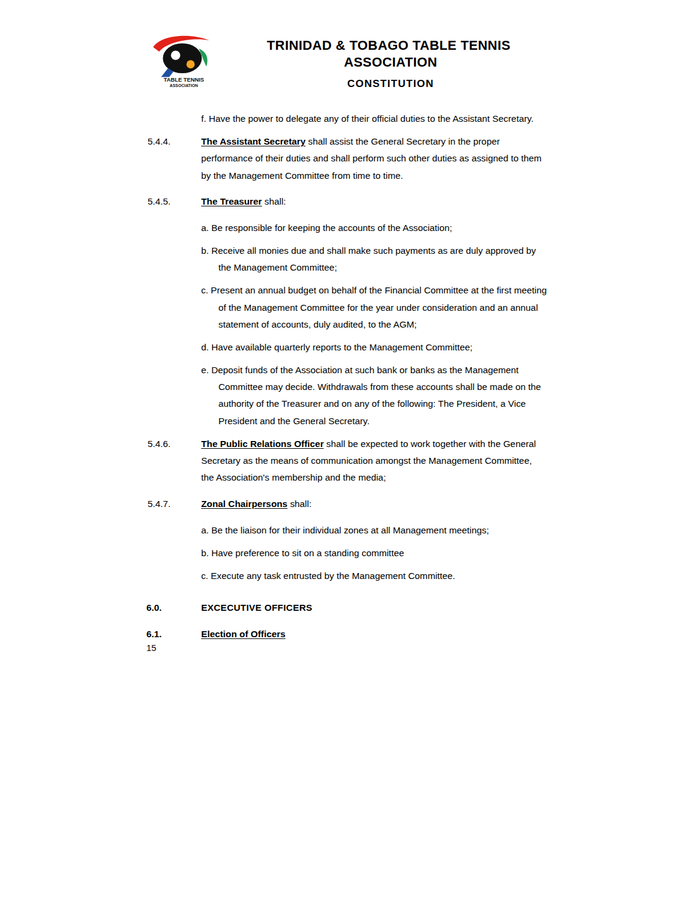TABLE TENNIS ASSOCIATION
TRINIDAD & TOBAGO TABLE TENNIS ASSOCIATION
CONSTITUTION
f. Have the power to delegate any of their official duties to the Assistant Secretary.
5.4.4.
The Assistant Secretary shall assist the General Secretary in the proper performance of their duties and shall perform such other duties as assigned to them by the Management Committee from time to time.
5.4.5.
The Treasurer shall:
a. Be responsible for keeping the accounts of the Association;
b. Receive all monies due and shall make such payments as are duly approved by the Management Committee;
c. Present an annual budget on behalf of the Financial Committee at the first meeting of the Management Committee for the year under consideration and an annual statement of accounts, duly audited, to the AGM;
d. Have available quarterly reports to the Management Committee;
e. Deposit funds of the Association at such bank or banks as the Management Committee may decide. Withdrawals from these accounts shall be made on the authority of the Treasurer and on any of the following: The President, a Vice President and the General Secretary.
5.4.6.
The Public Relations Officer shall be expected to work together with the General Secretary as the means of communication amongst the Management Committee, the Association's membership and the media;
5.4.7.
Zonal Chairpersons shall:
a. Be the liaison for their individual zones at all Management meetings;
b. Have preference to sit on a standing committee
c. Execute any task entrusted by the Management Committee.
6.0.
EXCECUTIVE OFFICERS
6.1.
Election of Officers
15